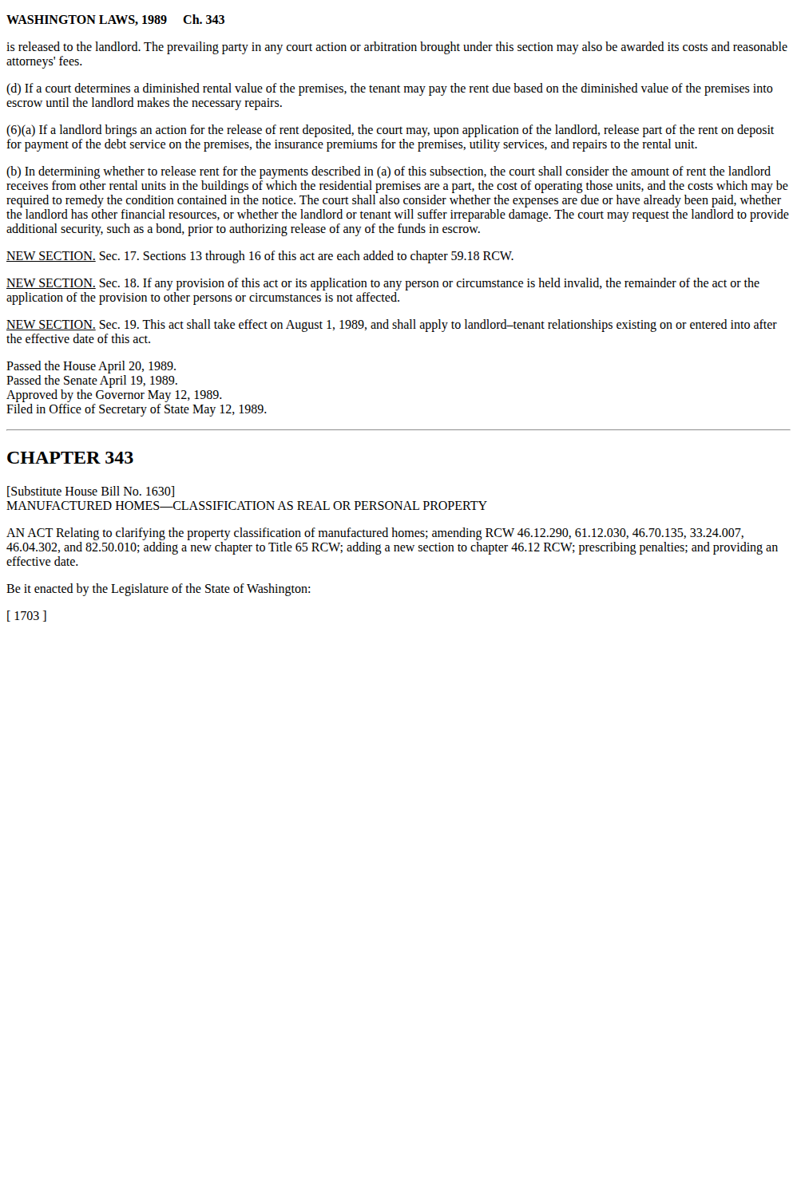WASHINGTON LAWS, 1989 Ch. 343
is released to the landlord. The prevailing party in any court action or arbitration brought under this section may also be awarded its costs and reasonable attorneys' fees.
(d) If a court determines a diminished rental value of the premises, the tenant may pay the rent due based on the diminished value of the premises into escrow until the landlord makes the necessary repairs.
(6)(a) If a landlord brings an action for the release of rent deposited, the court may, upon application of the landlord, release part of the rent on deposit for payment of the debt service on the premises, the insurance premiums for the premises, utility services, and repairs to the rental unit.
(b) In determining whether to release rent for the payments described in (a) of this subsection, the court shall consider the amount of rent the landlord receives from other rental units in the buildings of which the residential premises are a part, the cost of operating those units, and the costs which may be required to remedy the condition contained in the notice. The court shall also consider whether the expenses are due or have already been paid, whether the landlord has other financial resources, or whether the landlord or tenant will suffer irreparable damage. The court may request the landlord to provide additional security, such as a bond, prior to authorizing release of any of the funds in escrow.
NEW SECTION. Sec. 17. Sections 13 through 16 of this act are each added to chapter 59.18 RCW.
NEW SECTION. Sec. 18. If any provision of this act or its application to any person or circumstance is held invalid, the remainder of the act or the application of the provision to other persons or circumstances is not affected.
NEW SECTION. Sec. 19. This act shall take effect on August 1, 1989, and shall apply to landlord–tenant relationships existing on or entered into after the effective date of this act.
Passed the House April 20, 1989.
Passed the Senate April 19, 1989.
Approved by the Governor May 12, 1989.
Filed in Office of Secretary of State May 12, 1989.
CHAPTER 343
[Substitute House Bill No. 1630]
MANUFACTURED HOMES—CLASSIFICATION AS REAL OR PERSONAL PROPERTY
AN ACT Relating to clarifying the property classification of manufactured homes; amending RCW 46.12.290, 61.12.030, 46.70.135, 33.24.007, 46.04.302, and 82.50.010; adding a new chapter to Title 65 RCW; adding a new section to chapter 46.12 RCW; prescribing penalties; and providing an effective date.
Be it enacted by the Legislature of the State of Washington:
[ 1703 ]